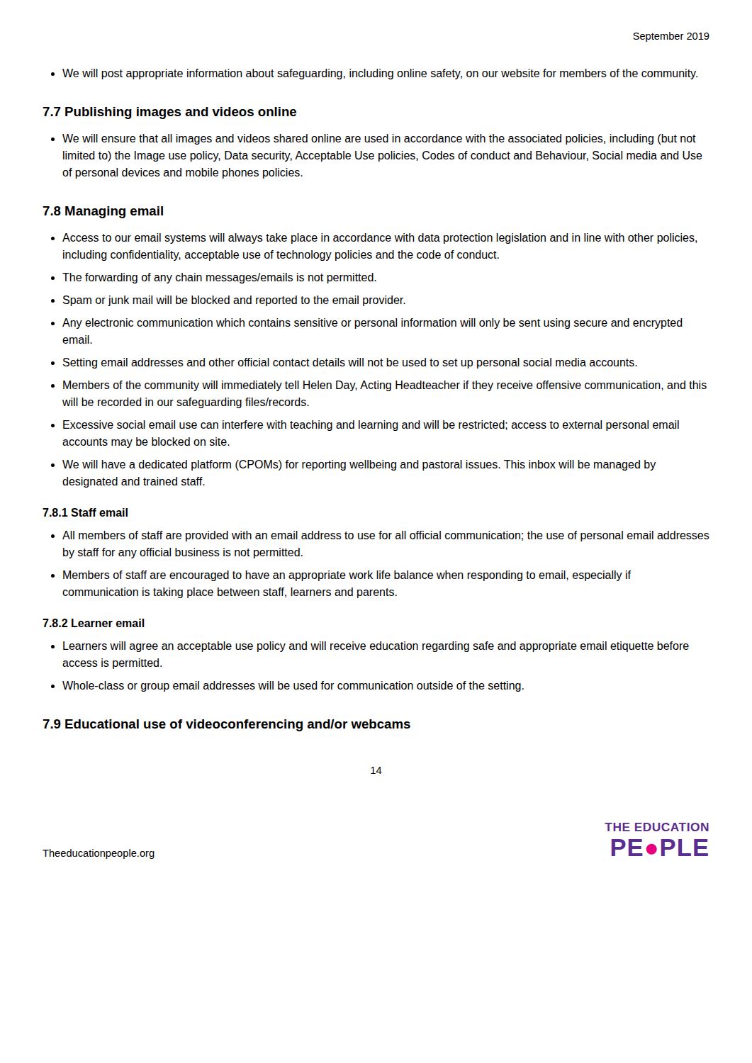September 2019
We will post appropriate information about safeguarding, including online safety, on our website for members of the community.
7.7 Publishing images and videos online
We will ensure that all images and videos shared online are used in accordance with the associated policies, including (but not limited to) the Image use policy, Data security, Acceptable Use policies, Codes of conduct and Behaviour, Social media and Use of personal devices and mobile phones policies.
7.8 Managing email
Access to our email systems will always take place in accordance with data protection legislation and in line with other policies, including confidentiality, acceptable use of technology policies and the code of conduct.
The forwarding of any chain messages/emails is not permitted.
Spam or junk mail will be blocked and reported to the email provider.
Any electronic communication which contains sensitive or personal information will only be sent using secure and encrypted email.
Setting email addresses and other official contact details will not be used to set up personal social media accounts.
Members of the community will immediately tell Helen Day, Acting Headteacher if they receive offensive communication, and this will be recorded in our safeguarding files/records.
Excessive social email use can interfere with teaching and learning and will be restricted; access to external personal email accounts may be blocked on site.
We will have a dedicated platform (CPOMs) for reporting wellbeing and pastoral issues. This inbox will be managed by designated and trained staff.
7.8.1 Staff email
All members of staff are provided with an email address to use for all official communication; the use of personal email addresses by staff for any official business is not permitted.
Members of staff are encouraged to have an appropriate work life balance when responding to email, especially if communication is taking place between staff, learners and parents.
7.8.2 Learner email
Learners will agree an acceptable use policy and will receive education regarding safe and appropriate email etiquette before access is permitted.
Whole-class or group email addresses will be used for communication outside of the setting.
7.9 Educational use of videoconferencing and/or webcams
14
Theeducationpeople.org
THE EDUCATION
PE●PLE